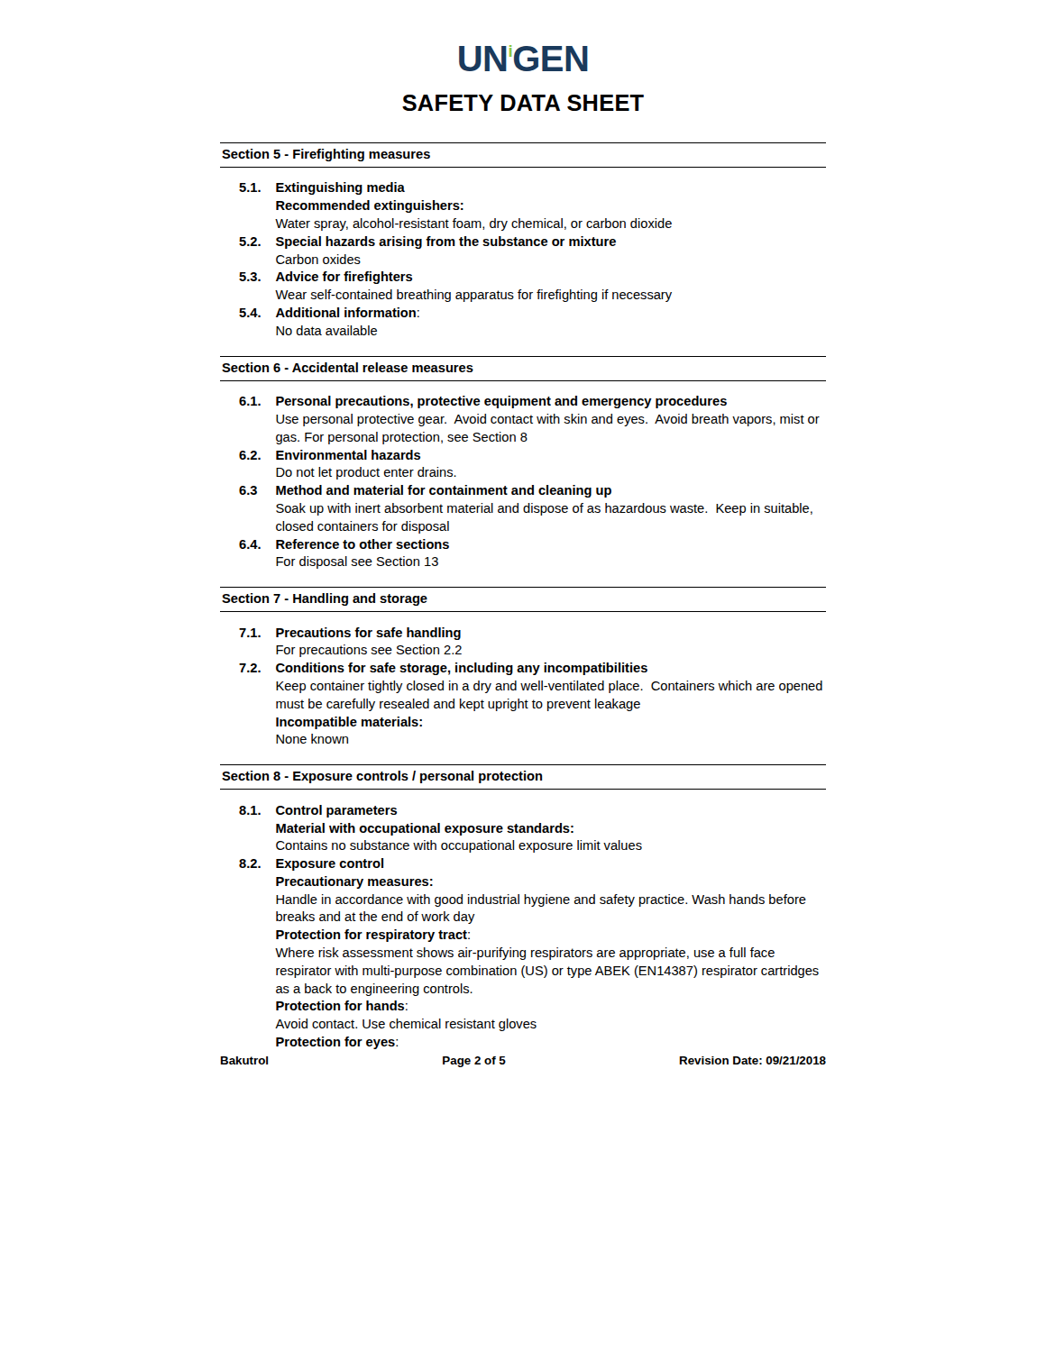UNi GEN
SAFETY DATA SHEET
Section 5 - Firefighting measures
5.1.
Extinguishing media
Recommended extinguishers:
Water spray, alcohol-resistant foam, dry chemical, or carbon dioxide
5.2.
Special hazards arising from the substance or mixture
Carbon oxides
5.3.
Advice for firefighters
Wear self-contained breathing apparatus for firefighting if necessary
5.4.
Additional information:
No data available
Section 6 - Accidental release measures
6.1.
Personal precautions, protective equipment and emergency procedures
Use personal protective gear. Avoid contact with skin and eyes. Avoid breath vapors, mist or gas. For personal protection, see Section 8
6.2.
Environmental hazards
Do not let product enter drains.
6.3
Method and material for containment and cleaning up
Soak up with inert absorbent material and dispose of as hazardous waste. Keep in suitable, closed containers for disposal
6.4.
Reference to other sections
For disposal see Section 13
Section 7 - Handling and storage
7.1.
Precautions for safe handling
For precautions see Section 2.2
7.2.
Conditions for safe storage, including any incompatibilities
Keep container tightly closed in a dry and well-ventilated place. Containers which are opened must be carefully resealed and kept upright to prevent leakage
Incompatible materials:
None known
Section 8 - Exposure controls / personal protection
8.1.
Control parameters
Material with occupational exposure standards:
Contains no substance with occupational exposure limit values
8.2.
Exposure control
Precautionary measures:
Handle in accordance with good industrial hygiene and safety practice. Wash hands before breaks and at the end of work day
Protection for respiratory tract:
Where risk assessment shows air-purifying respirators are appropriate, use a full face respirator with multi-purpose combination (US) or type ABEK (EN14387) respirator cartridges as a back to engineering controls.
Protection for hands:
Avoid contact. Use chemical resistant gloves
Protection for eyes:
Bakutrol
Page 2 of 5
Revision Date: 09/21/2018